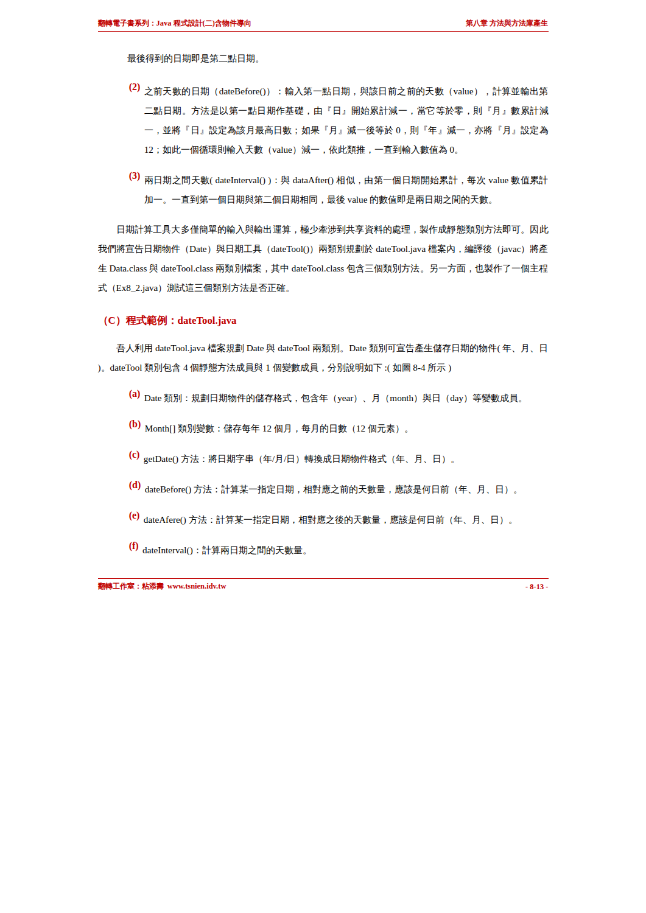翻轉電子書系列：Java 程式設計(二)含物件導向
第八章 方法與方法庫產生
最後得到的日期即是第二點日期。
(2)
之前天數的日期（dateBefore()）：輸入第一點日期，與該日前之前的天數（value），計算並輸出第二點日期。方法是以第一點日期作基礎，由『日』開始累計減一，當它等於零，則『月』數累計減一，並將『日』設定為該月最高日數；如果『月』減一後等於 0，則『年』減一，亦將『月』設定為 12；如此一個循環則輸入天數（value）減一，依此類推，一直到輸入數值為 0。
(3)
兩日期之間天數( dateInterval() )：與 dataAfter() 相似，由第一個日期開始累計，每次 value 數值累計加一。一直到第一個日期與第二個日期相同，最後 value 的數值即是兩日期之間的天數。
日期計算工具大多僅簡單的輸入與輸出運算，極少牽涉到共享資料的處理，製作成靜態類別方法即可。因此我們將宣告日期物件（Date）與日期工具（dateTool()）兩類別規劃於 dateTool.java 檔案內，編譯後（javac）將產生 Data.class 與 dateTool.class 兩類別檔案，其中 dateTool.class 包含三個類別方法。另一方面，也製作了一個主程式（Ex8_2.java）測試這三個類別方法是否正確。
（C）程式範例：dateTool.java
吾人利用 dateTool.java 檔案規劃 Date 與 dateTool 兩類別。Date 類別可宣告產生儲存日期的物件( 年、月、日 )。dateTool 類別包含 4 個靜態方法成員與 1 個變數成員，分別說明如下 :( 如圖 8-4 所示 )
(a)
Date 類別：規劃日期物件的儲存格式，包含年（year）、月（month）與日（day）等變數成員。
(b)
Month[] 類別變數：儲存每年 12 個月，每月的日數（12 個元素）。
(c)
getDate() 方法：將日期字串（年/月/日）轉換成日期物件格式（年、月、日）。
(d)
dateBefore() 方法：計算某一指定日期，相對應之前的天數量，應該是何日前（年、月、日）。
(e)
dateAfere() 方法：計算某一指定日期，相對應之後的天數量，應該是何日前（年、月、日）。
(f)
dateInterval()：計算兩日期之間的天數量。
翻轉工作室：粘添壽 www.tsnien.idv.tw
- 8-13 -